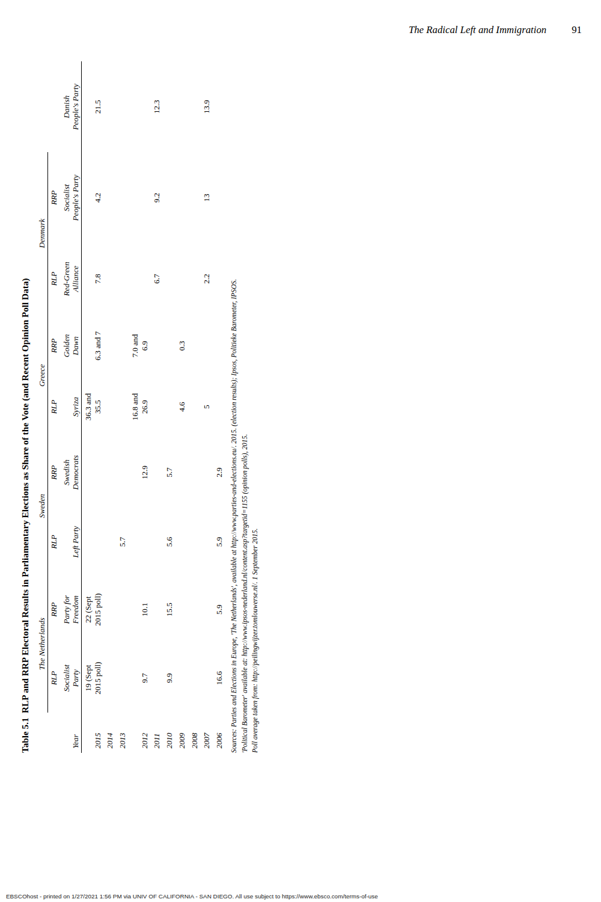The Radical Left and Immigration 91
Table 5.1 RLP and RRP Electoral Results in Parliamentary Elections as Share of the Vote (and Recent Opinion Poll Data)
| | The Netherlands | Sweden | Greece | Denmark |
| --- | --- | --- | --- | --- |
| | RLP | RRP | RLP | RRP | RLP | RRP | RLP | RRP |
| Year | Socialist Party | Party for Freedom | Left Party | Swedish Democrats | Syriza | Golden Dawn | Red-Green Alliance | Socialist People's Party | Danish People's Party |
| 2015 | 19 (Sept 2015 poll) | 22 (Sept 2015 poll) | | | 36.3 and 35.5 | 6.3 and 7 | 7.8 | 4.2 | 21.5 |
| 2014 | | | | | | | | | |
| 2013 | | | 5.7 | | | | | | |
| 2012 | 9.7 | 10.1 | | 12.9 | 16.8 and 26.9 | 7.0 and 6.9 | | | |
| 2011 | | | | | | | 6.7 | 9.2 | 12.3 |
| 2010 | 9.9 | 15.5 | 5.6 | 5.7 | | | | | |
| 2009 | | | | | 4.6 | 0.3 | | | |
| 2008 | | | | | | | | | |
| 2007 | | | | | 5 | | 2.2 | 13 | 13.9 |
| 2006 | 16.6 | 5.9 | 5.9 | 2.9 | | | | | |
Sources: Parties and Elections in Europe, 'The Netherlands', available at http://www.parties-and-elections.eu/. 2015. (election results); Ipsos, Politieke Barometer, IPSOS.
'Political Barometer' available at: http://www.ipsos-nederland.nl/content.asp?targetid=1155 (opinion polls), 2015.
Poll average taken from: http://peilingwijzer.tomlouwerse.nl/. 1 September 2015.
EBSCOhost - printed on 1/27/2021 1:56 PM via UNIV OF CALIFORNIA - SAN DIEGO. All use subject to https://www.ebsco.com/terms-of-use